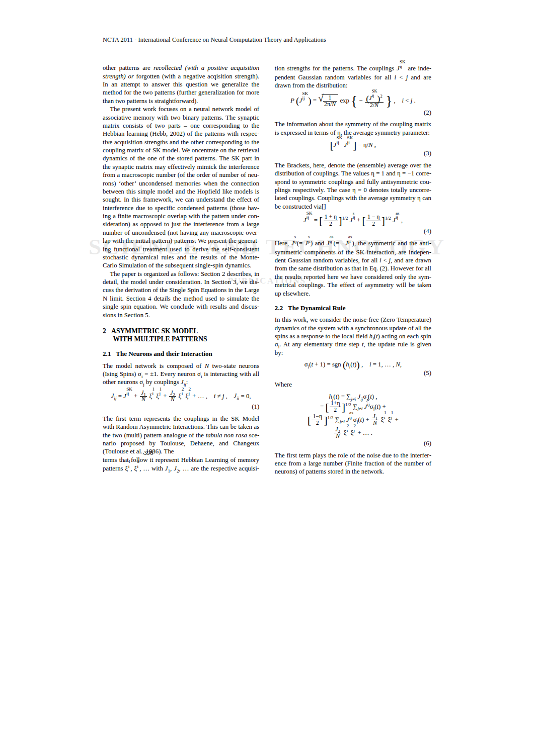NCTA 2011 - International Conference on Neural Computation Theory and Applications
SCIENCE AND TECHNOLOGY
PUBLICATIONS
other patterns are recollected (with a positive acquisition strength) or forgotten (with a negative acqisition strength). In an attempt to answer this question we generalize the method for the two patterns (further generalization for more than two patterns is straightforward).
The present work focuses on a neural network model of associative memory with two binary patterns. The synaptic matrix consists of two parts – one corresponding to the Hebbian learning (Hebb, 2002) of the patterns with respective acquisition strengths and the other corresponding to the coupling matrix of SK model. We oncentrate on the retrieval dynamics of the one of the stored patterns. The SK part in the synaptic matrix may effectively mimick the interference from a macroscopic number (of the order of number of neurons) ‘other’ uncondensed memories when the connection between this simple model and the Hopfield like models is sought. In this framework, we can understand the effect of interference due to specific condensed patterns (those having a finite macroscopic overlap with the pattern under consideration) as opposed to just the interference from a large number of uncondensed (not having any macroscopic overlap with the initial pattern) patterns. We present the generating functional treatment used to derive the self-consistent stochastic dynamical rules and the results of the Monte-Carlo Simulation of the subsequent single-spin dynamics.
The paper is organized as follows: Section 2 describes, in detail, the model under consideration. In Section 3, we discuss the derivation of the Single Spin Equations in the Large N limit. Section 4 details the method used to simulate the single spin equation. We conclude with results and discussions in Section 5.
2 ASYMMETRIC SK MODEL
WITH MULTIPLE PATTERNS
2.1 The Neurons and their Interaction
The model network is composed of N two-state neurons (Ising Spins) σi = ±1. Every neuron σi is interacting with all other neurons σj by couplings Jij:
Jij = JSK ij + J1 N ξ1 i ξ1 j + J2 N ξ2 i ξ2 j + … , i ≠ j , Jii = 0, (1)
The first term represents the couplings in the SK Model with Random Asymmetric Interactions. This can be taken as the two (multi) pattern analogue of the tabula non rasa scenario proposed by Toulouse, Dehaene, and Changeux (Toulouse et al., 1986). The
terms that follow it represent Hebbian Learning of memory patterns ξ1 i, ξ2 i, … with J1, J2, … are the respective acquisition strengths for the patterns. The couplings JSK ij are independent Gaussian random variables for all i < j and are drawn from the distribution:
P (JSK ij) = 12π/N exp { − (JSK ij)22/N } , i < j . (2)
The information about the symmetry of the coupling matrix is expressed in terms of η, the average symmetry parameter:
[JSK ij JSK ji] = η/N , (3)
The Brackets, here, denote the (ensemble) average over the distribution of couplings. The values η = 1 and η = −1 correspond to symmetric couplings and fully antisymmetric couplings respectively. The case η = 0 denotes totally uncorrelated couplings. Couplings with the average symmetry η can be constructed via[]
JSK ij = [1 + η 2]1/2 Jsij + [1 − η 2]1/2 Jas ij , (4)
Here, Jsij(= Jsji) and Jas ij(= −Jas ji), the symmetric and the antisymmetric components of the SK interaction, are independent Gaussian random variables, for all i < j, and are drawn from the same distribution as that in Eq. (2). However for all the results reported here we have considered only the symmetrical couplings. The effect of asymmetry will be taken up elsewhere.
2.2 The Dynamical Rule
In this work, we consider the noise-free (Zero Temperature) dynamics of the system with a synchronous update of all the spins as a response to the local field hi(t) acting on each spin σi. At any elementary time step t, the update rule is given by:
σi(t + 1) = sgn (hi(t)) , i = 1, … , N, (5)
Where
hi(t) = ∑j≠i Jijσj(t) , = [1+η 2]1/2 ∑j≠i Jsijσj(t) + [1−η 2]1/2 ∑j≠i Jas ijσj(t) + J1 N ξ1 i ξ1 j + J2 N ξ2 i ξ2 j + … . (6)
The first term plays the role of the noise due to the interference from a large number (Finite fraction of the number of neurons) of patterns stored in the network.
396